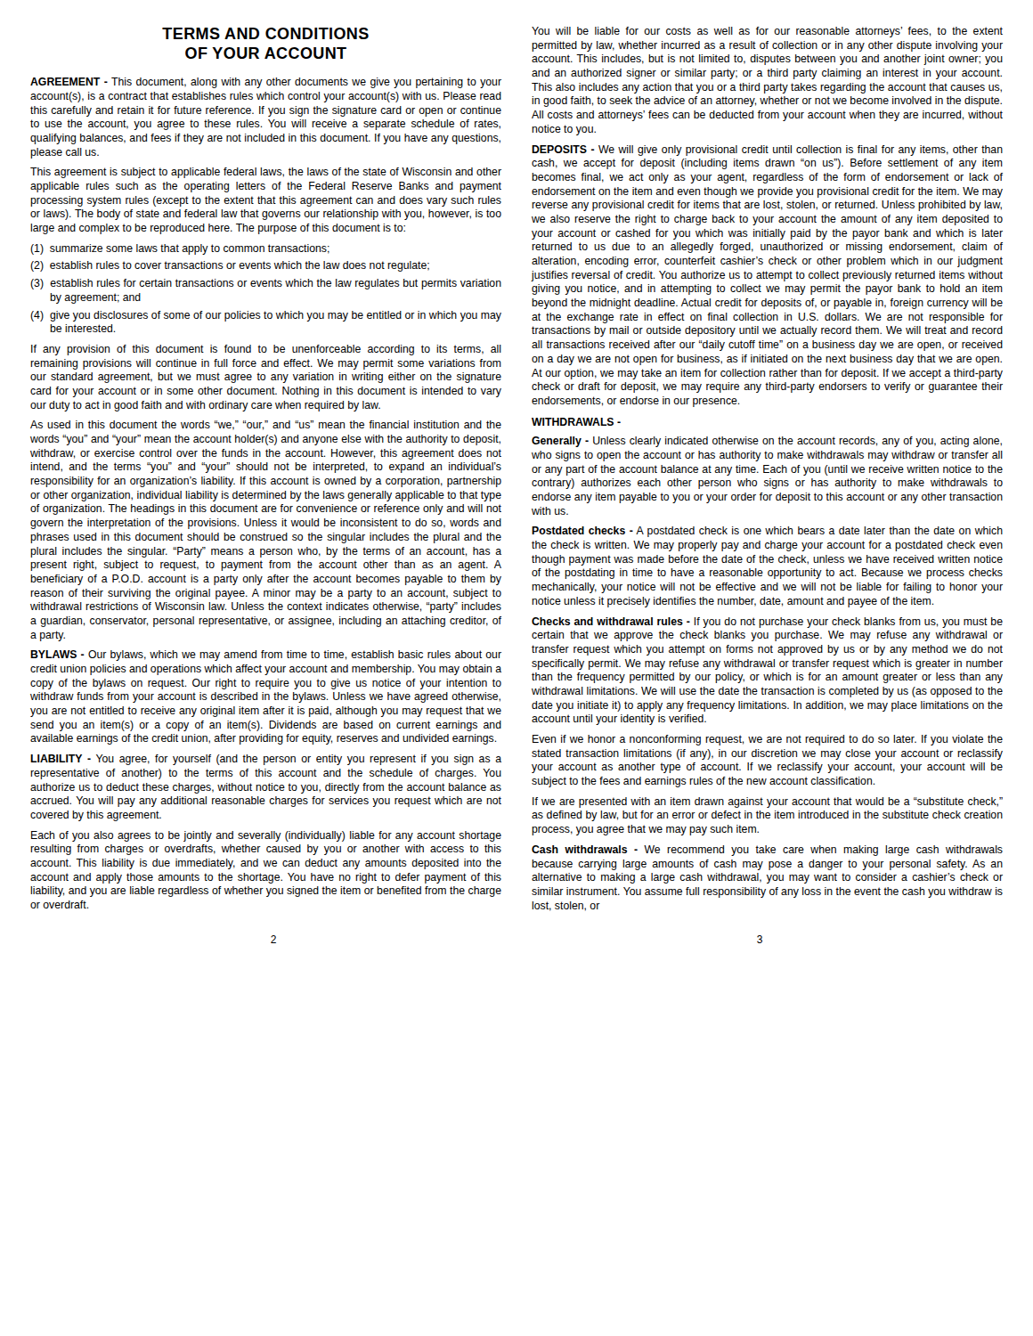TERMS AND CONDITIONS
OF YOUR ACCOUNT
AGREEMENT - This document, along with any other documents we give you pertaining to your account(s), is a contract that establishes rules which control your account(s) with us. Please read this carefully and retain it for future reference. If you sign the signature card or open or continue to use the account, you agree to these rules. You will receive a separate schedule of rates, qualifying balances, and fees if they are not included in this document. If you have any questions, please call us.
This agreement is subject to applicable federal laws, the laws of the state of Wisconsin and other applicable rules such as the operating letters of the Federal Reserve Banks and payment processing system rules (except to the extent that this agreement can and does vary such rules or laws). The body of state and federal law that governs our relationship with you, however, is too large and complex to be reproduced here. The purpose of this document is to:
(1) summarize some laws that apply to common transactions;
(2) establish rules to cover transactions or events which the law does not regulate;
(3) establish rules for certain transactions or events which the law regulates but permits variation by agreement; and
(4) give you disclosures of some of our policies to which you may be entitled or in which you may be interested.
If any provision of this document is found to be unenforceable according to its terms, all remaining provisions will continue in full force and effect. We may permit some variations from our standard agreement, but we must agree to any variation in writing either on the signature card for your account or in some other document. Nothing in this document is intended to vary our duty to act in good faith and with ordinary care when required by law.
As used in this document the words “we,” “our,” and “us” mean the financial institution and the words “you” and “your” mean the account holder(s) and anyone else with the authority to deposit, withdraw, or exercise control over the funds in the account. However, this agreement does not intend, and the terms “you” and “your” should not be interpreted, to expand an individual’s responsibility for an organization’s liability. If this account is owned by a corporation, partnership or other organization, individual liability is determined by the laws generally applicable to that type of organization. The headings in this document are for convenience or reference only and will not govern the interpretation of the provisions. Unless it would be inconsistent to do so, words and phrases used in this document should be construed so the singular includes the plural and the plural includes the singular. “Party” means a person who, by the terms of an account, has a present right, subject to request, to payment from the account other than as an agent. A beneficiary of a P.O.D. account is a party only after the account becomes payable to them by reason of their surviving the original payee. A minor may be a party to an account, subject to withdrawal restrictions of Wisconsin law. Unless the context indicates otherwise, “party” includes a guardian, conservator, personal representative, or assignee, including an attaching creditor, of a party.
BYLAWS - Our bylaws, which we may amend from time to time, establish basic rules about our credit union policies and operations which affect your account and membership. You may obtain a copy of the bylaws on request. Our right to require you to give us notice of your intention to withdraw funds from your account is described in the bylaws. Unless we have agreed otherwise, you are not entitled to receive any original item after it is paid, although you may request that we send you an item(s) or a copy of an item(s). Dividends are based on current earnings and available earnings of the credit union, after providing for equity, reserves and undivided earnings.
LIABILITY - You agree, for yourself (and the person or entity you represent if you sign as a representative of another) to the terms of this account and the schedule of charges. You authorize us to deduct these charges, without notice to you, directly from the account balance as accrued. You will pay any additional reasonable charges for services you request which are not covered by this agreement.
Each of you also agrees to be jointly and severally (individually) liable for any account shortage resulting from charges or overdrafts, whether caused by you or another with access to this account. This liability is due immediately, and we can deduct any amounts deposited into the account and apply those amounts to the shortage. You have no right to defer payment of this liability, and you are liable regardless of whether you signed the item or benefited from the charge or overdraft.
You will be liable for our costs as well as for our reasonable attorneys’ fees, to the extent permitted by law, whether incurred as a result of collection or in any other dispute involving your account. This includes, but is not limited to, disputes between you and another joint owner; you and an authorized signer or similar party; or a third party claiming an interest in your account. This also includes any action that you or a third party takes regarding the account that causes us, in good faith, to seek the advice of an attorney, whether or not we become involved in the dispute. All costs and attorneys’ fees can be deducted from your account when they are incurred, without notice to you.
DEPOSITS - We will give only provisional credit until collection is final for any items, other than cash, we accept for deposit (including items drawn “on us”). Before settlement of any item becomes final, we act only as your agent, regardless of the form of endorsement or lack of endorsement on the item and even though we provide you provisional credit for the item. We may reverse any provisional credit for items that are lost, stolen, or returned. Unless prohibited by law, we also reserve the right to charge back to your account the amount of any item deposited to your account or cashed for you which was initially paid by the payor bank and which is later returned to us due to an allegedly forged, unauthorized or missing endorsement, claim of alteration, encoding error, counterfeit cashier’s check or other problem which in our judgment justifies reversal of credit. You authorize us to attempt to collect previously returned items without giving you notice, and in attempting to collect we may permit the payor bank to hold an item beyond the midnight deadline. Actual credit for deposits of, or payable in, foreign currency will be at the exchange rate in effect on final collection in U.S. dollars. We are not responsible for transactions by mail or outside depository until we actually record them. We will treat and record all transactions received after our “daily cutoff time” on a business day we are open, or received on a day we are not open for business, as if initiated on the next business day that we are open. At our option, we may take an item for collection rather than for deposit. If we accept a third-party check or draft for deposit, we may require any third-party endorsers to verify or guarantee their endorsements, or endorse in our presence.
WITHDRAWALS -
Generally - Unless clearly indicated otherwise on the account records, any of you, acting alone, who signs to open the account or has authority to make withdrawals may withdraw or transfer all or any part of the account balance at any time. Each of you (until we receive written notice to the contrary) authorizes each other person who signs or has authority to make withdrawals to endorse any item payable to you or your order for deposit to this account or any other transaction with us.
Postdated checks - A postdated check is one which bears a date later than the date on which the check is written. We may properly pay and charge your account for a postdated check even though payment was made before the date of the check, unless we have received written notice of the postdating in time to have a reasonable opportunity to act. Because we process checks mechanically, your notice will not be effective and we will not be liable for failing to honor your notice unless it precisely identifies the number, date, amount and payee of the item.
Checks and withdrawal rules - If you do not purchase your check blanks from us, you must be certain that we approve the check blanks you purchase. We may refuse any withdrawal or transfer request which you attempt on forms not approved by us or by any method we do not specifically permit. We may refuse any withdrawal or transfer request which is greater in number than the frequency permitted by our policy, or which is for an amount greater or less than any withdrawal limitations. We will use the date the transaction is completed by us (as opposed to the date you initiate it) to apply any frequency limitations. In addition, we may place limitations on the account until your identity is verified.
Even if we honor a nonconforming request, we are not required to do so later. If you violate the stated transaction limitations (if any), in our discretion we may close your account or reclassify your account as another type of account. If we reclassify your account, your account will be subject to the fees and earnings rules of the new account classification.
If we are presented with an item drawn against your account that would be a “substitute check,” as defined by law, but for an error or defect in the item introduced in the substitute check creation process, you agree that we may pay such item.
Cash withdrawals - We recommend you take care when making large cash withdrawals because carrying large amounts of cash may pose a danger to your personal safety. As an alternative to making a large cash withdrawal, you may want to consider a cashier’s check or similar instrument. You assume full responsibility of any loss in the event the cash you withdraw is lost, stolen, or
2 3